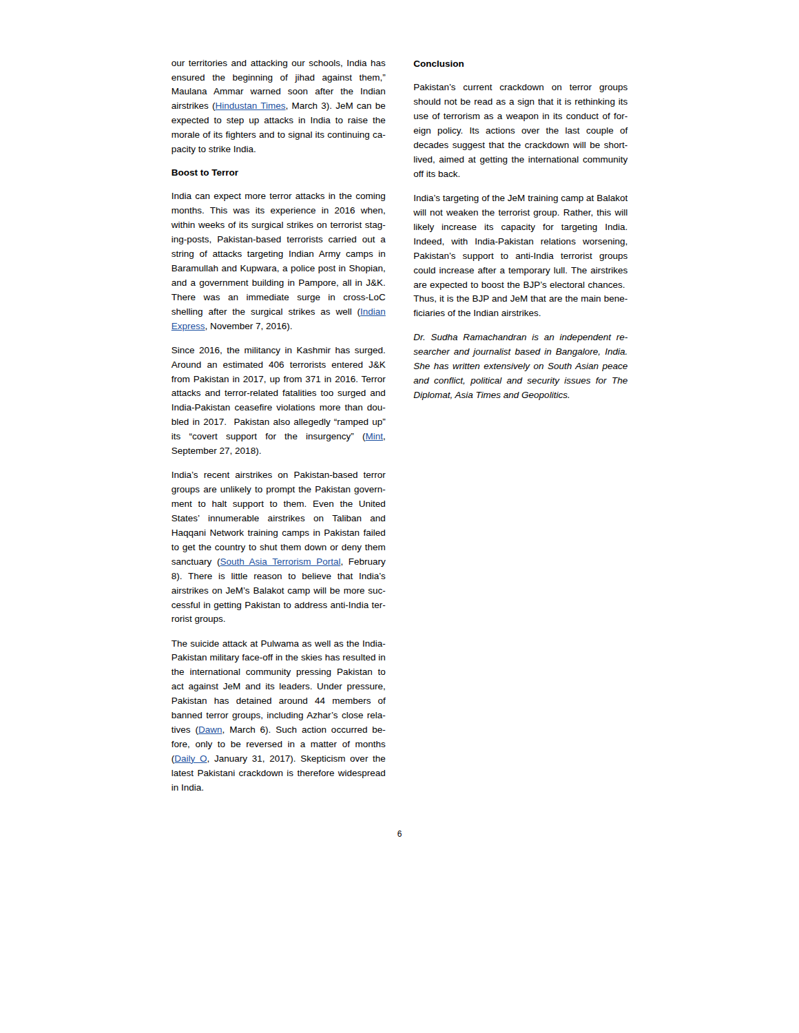our territories and attacking our schools, India has ensured the beginning of jihad against them,” Maulana Ammar warned soon after the Indian airstrikes (Hindustan Times, March 3). JeM can be expected to step up attacks in India to raise the morale of its fighters and to signal its continuing capacity to strike India.
Boost to Terror
India can expect more terror attacks in the coming months. This was its experience in 2016 when, within weeks of its surgical strikes on terrorist staging-posts, Pakistan-based terrorists carried out a string of attacks targeting Indian Army camps in Baramullah and Kupwara, a police post in Shopian, and a government building in Pampore, all in J&K. There was an immediate surge in cross-LoC shelling after the surgical strikes as well (Indian Express, November 7, 2016).
Since 2016, the militancy in Kashmir has surged. Around an estimated 406 terrorists entered J&K from Pakistan in 2017, up from 371 in 2016. Terror attacks and terror-related fatalities too surged and India-Pakistan ceasefire violations more than doubled in 2017. Pakistan also allegedly “ramped up” its “covert support for the insurgency” (Mint, September 27, 2018).
India’s recent airstrikes on Pakistan-based terror groups are unlikely to prompt the Pakistan government to halt support to them. Even the United States’ innumerable airstrikes on Taliban and Haqqani Network training camps in Pakistan failed to get the country to shut them down or deny them sanctuary (South Asia Terrorism Portal, February 8). There is little reason to believe that India’s airstrikes on JeM’s Balakot camp will be more successful in getting Pakistan to address anti-India terrorist groups.
The suicide attack at Pulwama as well as the India-Pakistan military face-off in the skies has resulted in the international community pressing Pakistan to act against JeM and its leaders. Under pressure, Pakistan has detained around 44 members of banned terror groups, including Azhar’s close relatives (Dawn, March 6). Such action occurred before, only to be reversed in a matter of months (Daily O, January 31, 2017). Skepticism over the latest Pakistani crackdown is therefore widespread in India.
Conclusion
Pakistan’s current crackdown on terror groups should not be read as a sign that it is rethinking its use of terrorism as a weapon in its conduct of foreign policy. Its actions over the last couple of decades suggest that the crackdown will be short-lived, aimed at getting the international community off its back.
India’s targeting of the JeM training camp at Balakot will not weaken the terrorist group. Rather, this will likely increase its capacity for targeting India. Indeed, with India-Pakistan relations worsening, Pakistan’s support to anti-India terrorist groups could increase after a temporary lull. The airstrikes are expected to boost the BJP’s electoral chances. Thus, it is the BJP and JeM that are the main beneficiaries of the Indian airstrikes.
Dr. Sudha Ramachandran is an independent researcher and journalist based in Bangalore, India. She has written extensively on South Asian peace and conflict, political and security issues for The Diplomat, Asia Times and Geopolitics.
6